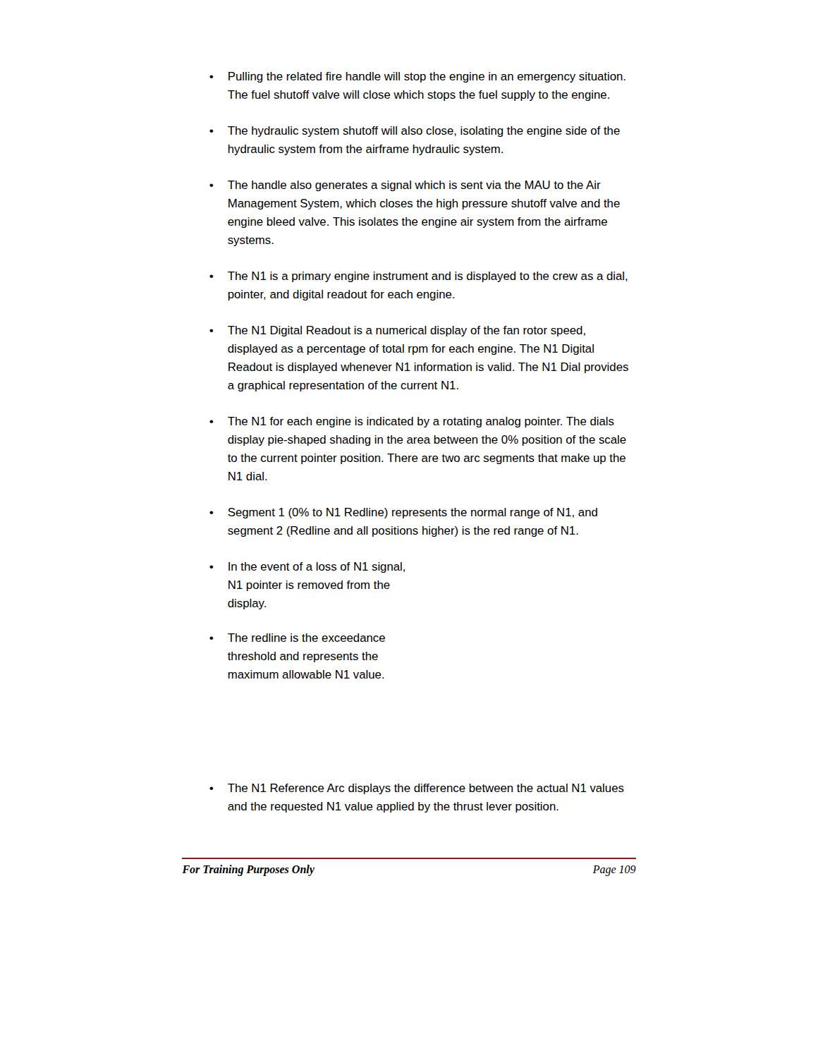Pulling the related fire handle will stop the engine in an emergency situation. The fuel shutoff valve will close which stops the fuel supply to the engine.
The hydraulic system shutoff will also close, isolating the engine side of the hydraulic system from the airframe hydraulic system.
The handle also generates a signal which is sent via the MAU to the Air Management System, which closes the high pressure shutoff valve and the engine bleed valve. This isolates the engine air system from the airframe systems.
The N1 is a primary engine instrument and is displayed to the crew as a dial, pointer, and digital readout for each engine.
The N1 Digital Readout is a numerical display of the fan rotor speed, displayed as a percentage of total rpm for each engine. The N1 Digital Readout is displayed whenever N1 information is valid. The N1 Dial provides a graphical representation of the current N1.
The N1 for each engine is indicated by a rotating analog pointer. The dials display pie-shaped shading in the area between the 0% position of the scale to the current pointer position. There are two arc segments that make up the N1 dial.
Segment 1 (0% to N1 Redline) represents the normal range of N1, and segment 2 (Redline and all positions higher) is the red range of N1.
In the event of a loss of N1 signal, N1 pointer is removed from the display.
The redline is the exceedance threshold and represents the maximum allowable N1 value.
The N1 Reference Arc displays the difference between the actual N1 values and the requested N1 value applied by the thrust lever position.
For Training Purposes Only Page 109